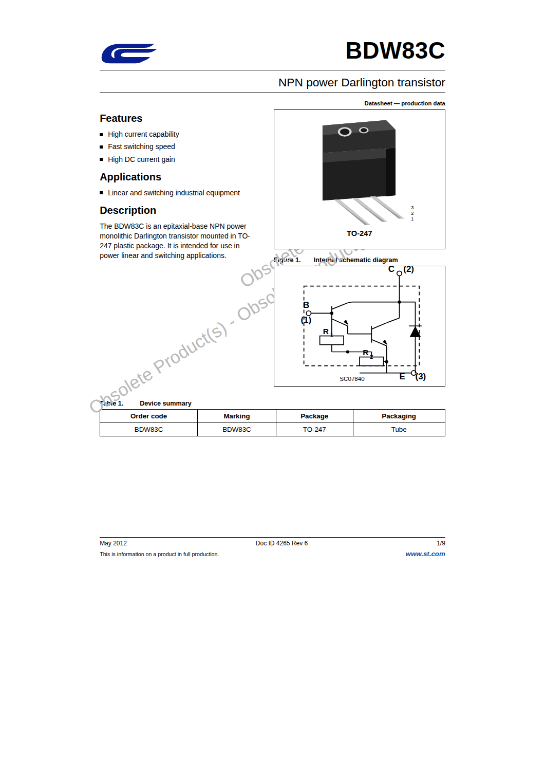Obsolete Product(s) - Obsolete Product(s)
Obsolete Product(s)
BDW83C
NPN power Darlington transistor
Datasheet — production data
Features
High current capability
Fast switching speed
High DC current gain
Applications
Linear and switching industrial equipment
Description
The BDW83C is an epitaxial-base NPN power monolithic Darlington transistor mounted in TO-247 plastic package. It is intended for use in power linear and switching applications.
3
2
1
TO-247
Figure 1. Internal schematic diagram
C (2) B (1) R 1 R 2 E (3) SC07840
Table 1. Device summary
| Order code | Marking | Package | Packaging |
| --- | --- | --- | --- |
| BDW83C | BDW83C | TO-247 | Tube |
May 2012
Doc ID 4265 Rev 6
1/9
This is information on a product in full production.
www.st.com